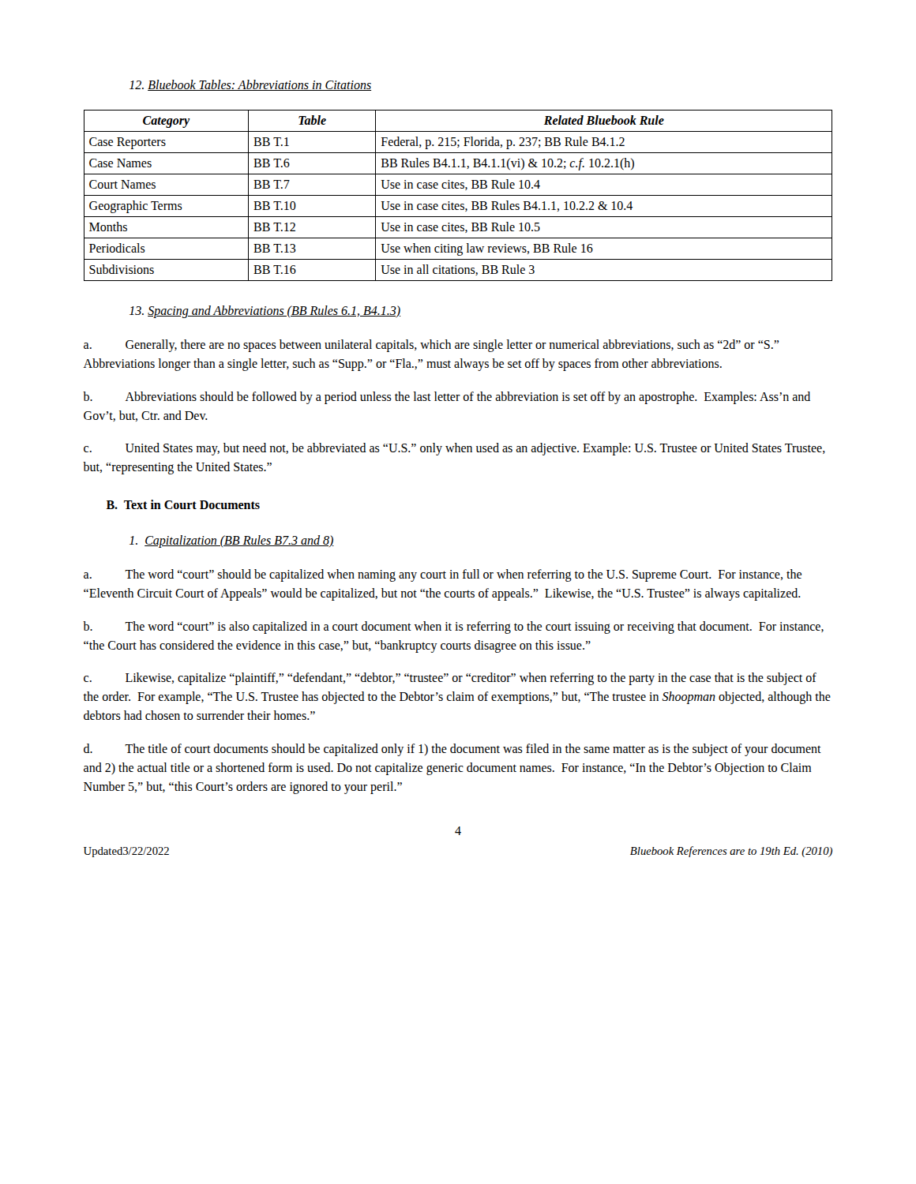12. Bluebook Tables: Abbreviations in Citations
| Category | Table | Related Bluebook Rule |
| --- | --- | --- |
| Case Reporters | BB T.1 | Federal, p. 215; Florida, p. 237; BB Rule B4.1.2 |
| Case Names | BB T.6 | BB Rules B4.1.1, B4.1.1(vi) & 10.2; c.f. 10.2.1(h) |
| Court Names | BB T.7 | Use in case cites, BB Rule 10.4 |
| Geographic Terms | BB T.10 | Use in case cites, BB Rules B4.1.1, 10.2.2 & 10.4 |
| Months | BB T.12 | Use in case cites, BB Rule 10.5 |
| Periodicals | BB T.13 | Use when citing law reviews, BB Rule 16 |
| Subdivisions | BB T.16 | Use in all citations, BB Rule 3 |
13. Spacing and Abbreviations (BB Rules 6.1, B4.1.3)
a. Generally, there are no spaces between unilateral capitals, which are single letter or numerical abbreviations, such as “2d” or “S.” Abbreviations longer than a single letter, such as “Supp.” or “Fla.,” must always be set off by spaces from other abbreviations.
b. Abbreviations should be followed by a period unless the last letter of the abbreviation is set off by an apostrophe. Examples: Ass’n and Gov’t, but, Ctr. and Dev.
c. United States may, but need not, be abbreviated as “U.S.” only when used as an adjective. Example: U.S. Trustee or United States Trustee, but, “representing the United States.”
B. Text in Court Documents
1. Capitalization (BB Rules B7.3 and 8)
a. The word “court” should be capitalized when naming any court in full or when referring to the U.S. Supreme Court. For instance, the “Eleventh Circuit Court of Appeals” would be capitalized, but not “the courts of appeals.” Likewise, the “U.S. Trustee” is always capitalized.
b. The word “court” is also capitalized in a court document when it is referring to the court issuing or receiving that document. For instance, “the Court has considered the evidence in this case,” but, “bankruptcy courts disagree on this issue.”
c. Likewise, capitalize “plaintiff,” “defendant,” “debtor,” “trustee” or “creditor” when referring to the party in the case that is the subject of the order. For example, “The U.S. Trustee has objected to the Debtor’s claim of exemptions,” but, “The trustee in Shoopman objected, although the debtors had chosen to surrender their homes.”
d. The title of court documents should be capitalized only if 1) the document was filed in the same matter as is the subject of your document and 2) the actual title or a shortened form is used. Do not capitalize generic document names. For instance, “In the Debtor’s Objection to Claim Number 5,” but, “this Court’s orders are ignored to your peril.”
4
Updated3/22/2022
Bluebook References are to 19th Ed. (2010)